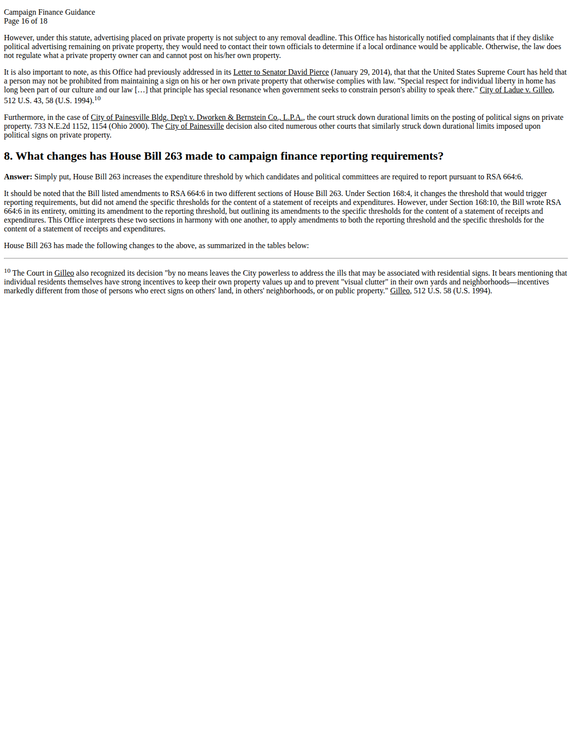Campaign Finance Guidance
Page 16 of 18
However, under this statute, advertising placed on private property is not subject to any removal deadline. This Office has historically notified complainants that if they dislike political advertising remaining on private property, they would need to contact their town officials to determine if a local ordinance would be applicable. Otherwise, the law does not regulate what a private property owner can and cannot post on his/her own property.
It is also important to note, as this Office had previously addressed in its Letter to Senator David Pierce (January 29, 2014), that that the United States Supreme Court has held that a person may not be prohibited from maintaining a sign on his or her own private property that otherwise complies with law. "Special respect for individual liberty in home has long been part of our culture and our law […] that principle has special resonance when government seeks to constrain person's ability to speak there." City of Ladue v. Gilleo, 512 U.S. 43, 58 (U.S. 1994).10
Furthermore, in the case of City of Painesville Bldg. Dep't v. Dworken & Bernstein Co., L.P.A., the court struck down durational limits on the posting of political signs on private property. 733 N.E.2d 1152, 1154 (Ohio 2000). The City of Painesville decision also cited numerous other courts that similarly struck down durational limits imposed upon political signs on private property.
8. What changes has House Bill 263 made to campaign finance reporting requirements?
Answer: Simply put, House Bill 263 increases the expenditure threshold by which candidates and political committees are required to report pursuant to RSA 664:6.
It should be noted that the Bill listed amendments to RSA 664:6 in two different sections of House Bill 263. Under Section 168:4, it changes the threshold that would trigger reporting requirements, but did not amend the specific thresholds for the content of a statement of receipts and expenditures. However, under Section 168:10, the Bill wrote RSA 664:6 in its entirety, omitting its amendment to the reporting threshold, but outlining its amendments to the specific thresholds for the content of a statement of receipts and expenditures. This Office interprets these two sections in harmony with one another, to apply amendments to both the reporting threshold and the specific thresholds for the content of a statement of receipts and expenditures.
House Bill 263 has made the following changes to the above, as summarized in the tables below:
10 The Court in Gilleo also recognized its decision "by no means leaves the City powerless to address the ills that may be associated with residential signs. It bears mentioning that individual residents themselves have strong incentives to keep their own property values up and to prevent "visual clutter" in their own yards and neighborhoods—incentives markedly different from those of persons who erect signs on others' land, in others' neighborhoods, or on public property." Gilleo, 512 U.S. 58 (U.S. 1994).